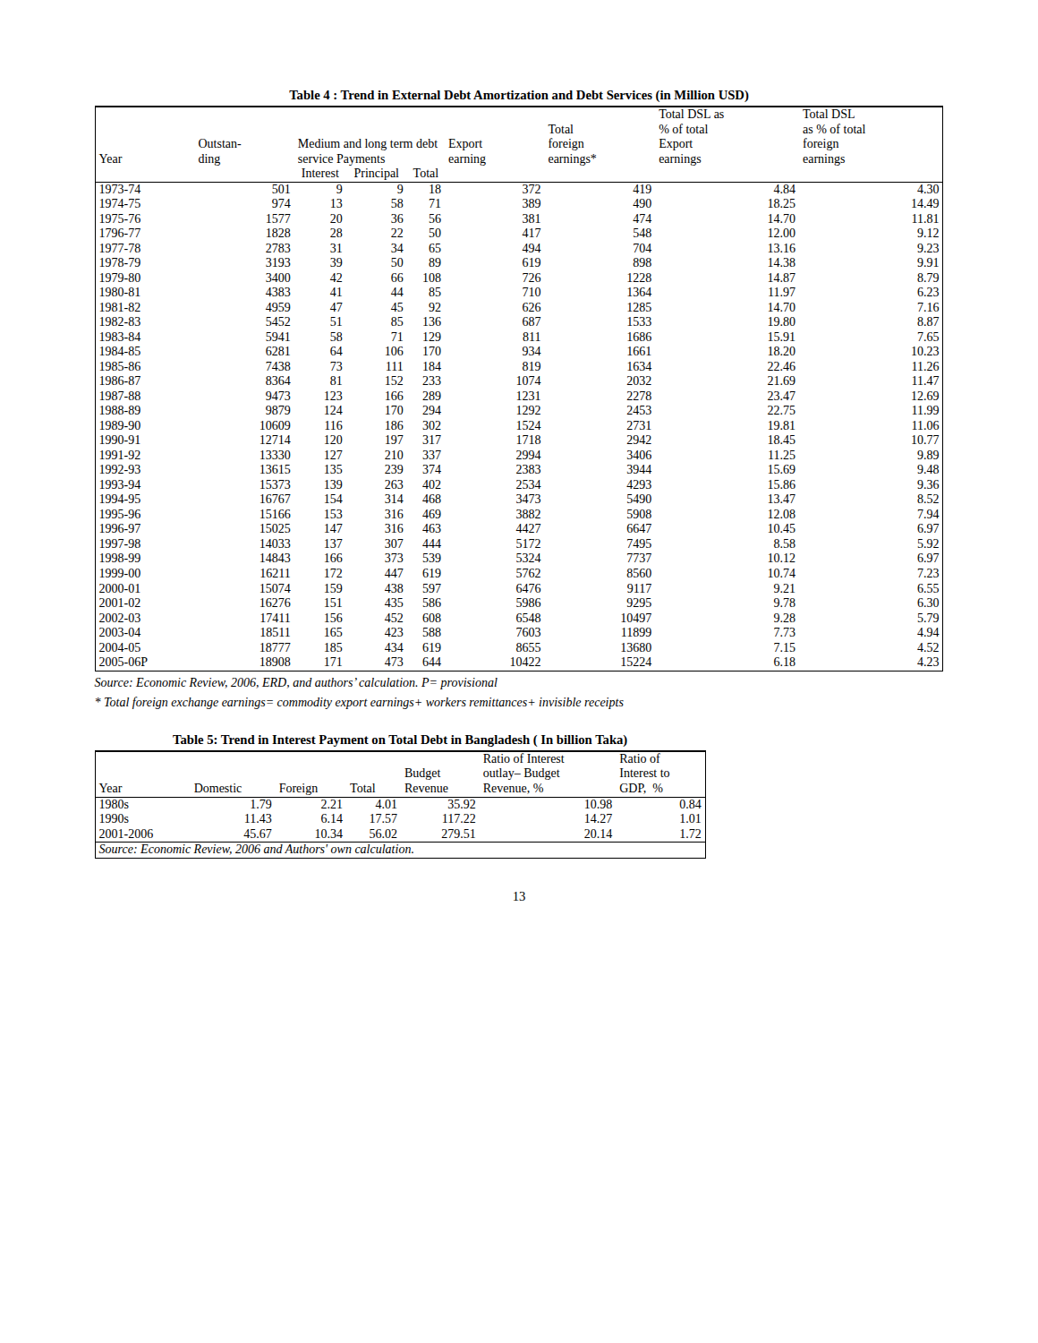Table 4 : Trend in External Debt Amortization and Debt Services (in Million USD)
| | | | | | Total DSL as | Total DSL |
| --- | --- | --- | --- | --- | --- | --- |
| | | | | Total | % of total | as % of total |
| | Outstan- | Medium and long term debt | Export | foreign | Export | foreign |
| Year | ding | service Payments | earning | earnings* | earnings | earnings |
| | | Interest | Principal | Total | | | | |
| 1973-74 | 501 | 9 | 9 | 18 | 372 | 419 | 4.84 | 4.30 |
| 1974-75 | 974 | 13 | 58 | 71 | 389 | 490 | 18.25 | 14.49 |
| 1975-76 | 1577 | 20 | 36 | 56 | 381 | 474 | 14.70 | 11.81 |
| 1796-77 | 1828 | 28 | 22 | 50 | 417 | 548 | 12.00 | 9.12 |
| 1977-78 | 2783 | 31 | 34 | 65 | 494 | 704 | 13.16 | 9.23 |
| 1978-79 | 3193 | 39 | 50 | 89 | 619 | 898 | 14.38 | 9.91 |
| 1979-80 | 3400 | 42 | 66 | 108 | 726 | 1228 | 14.87 | 8.79 |
| 1980-81 | 4383 | 41 | 44 | 85 | 710 | 1364 | 11.97 | 6.23 |
| 1981-82 | 4959 | 47 | 45 | 92 | 626 | 1285 | 14.70 | 7.16 |
| 1982-83 | 5452 | 51 | 85 | 136 | 687 | 1533 | 19.80 | 8.87 |
| 1983-84 | 5941 | 58 | 71 | 129 | 811 | 1686 | 15.91 | 7.65 |
| 1984-85 | 6281 | 64 | 106 | 170 | 934 | 1661 | 18.20 | 10.23 |
| 1985-86 | 7438 | 73 | 111 | 184 | 819 | 1634 | 22.46 | 11.26 |
| 1986-87 | 8364 | 81 | 152 | 233 | 1074 | 2032 | 21.69 | 11.47 |
| 1987-88 | 9473 | 123 | 166 | 289 | 1231 | 2278 | 23.47 | 12.69 |
| 1988-89 | 9879 | 124 | 170 | 294 | 1292 | 2453 | 22.75 | 11.99 |
| 1989-90 | 10609 | 116 | 186 | 302 | 1524 | 2731 | 19.81 | 11.06 |
| 1990-91 | 12714 | 120 | 197 | 317 | 1718 | 2942 | 18.45 | 10.77 |
| 1991-92 | 13330 | 127 | 210 | 337 | 2994 | 3406 | 11.25 | 9.89 |
| 1992-93 | 13615 | 135 | 239 | 374 | 2383 | 3944 | 15.69 | 9.48 |
| 1993-94 | 15373 | 139 | 263 | 402 | 2534 | 4293 | 15.86 | 9.36 |
| 1994-95 | 16767 | 154 | 314 | 468 | 3473 | 5490 | 13.47 | 8.52 |
| 1995-96 | 15166 | 153 | 316 | 469 | 3882 | 5908 | 12.08 | 7.94 |
| 1996-97 | 15025 | 147 | 316 | 463 | 4427 | 6647 | 10.45 | 6.97 |
| 1997-98 | 14033 | 137 | 307 | 444 | 5172 | 7495 | 8.58 | 5.92 |
| 1998-99 | 14843 | 166 | 373 | 539 | 5324 | 7737 | 10.12 | 6.97 |
| 1999-00 | 16211 | 172 | 447 | 619 | 5762 | 8560 | 10.74 | 7.23 |
| 2000-01 | 15074 | 159 | 438 | 597 | 6476 | 9117 | 9.21 | 6.55 |
| 2001-02 | 16276 | 151 | 435 | 586 | 5986 | 9295 | 9.78 | 6.30 |
| 2002-03 | 17411 | 156 | 452 | 608 | 6548 | 10497 | 9.28 | 5.79 |
| 2003-04 | 18511 | 165 | 423 | 588 | 7603 | 11899 | 7.73 | 4.94 |
| 2004-05 | 18777 | 185 | 434 | 619 | 8655 | 13680 | 7.15 | 4.52 |
| 2005-06P | 18908 | 171 | 473 | 644 | 10422 | 15224 | 6.18 | 4.23 |
Source: Economic Review, 2006, ERD, and authors’ calculation. P= provisional
* Total foreign exchange earnings= commodity export earnings+ workers remittances+ invisible receipts
Table 5: Trend in Interest Payment on Total Debt in Bangladesh ( In billion Taka)
| | | | | | Ratio of Interest | Ratio of |
| --- | --- | --- | --- | --- | --- | --- |
| | | | | Budget | outlay– Budget | Interest to |
| Year | Domestic | Foreign | Total | Revenue | Revenue, % | GDP, % |
| 1980s | 1.79 | 2.21 | 4.01 | 35.92 | 10.98 | 0.84 |
| 1990s | 11.43 | 6.14 | 17.57 | 117.22 | 14.27 | 1.01 |
| 2001-2006 | 45.67 | 10.34 | 56.02 | 279.51 | 20.14 | 1.72 |
| Source: Economic Review, 2006 and Authors' own calculation. |
13